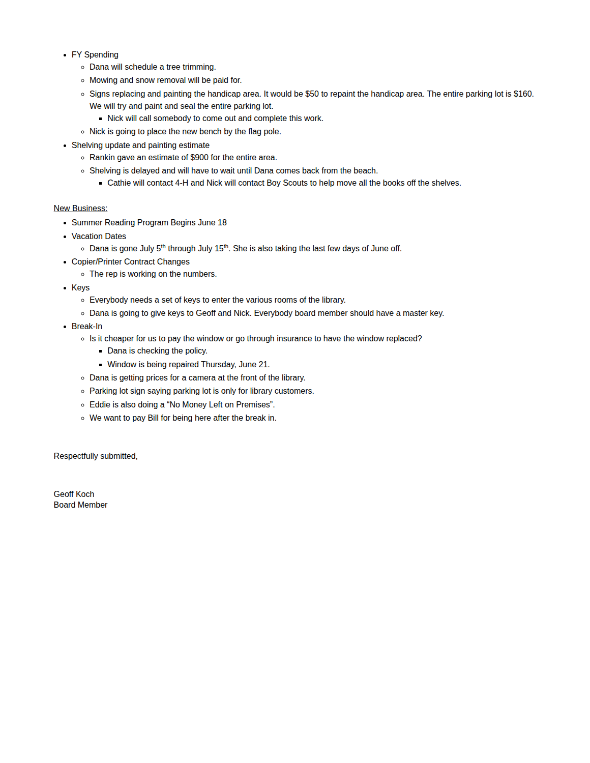FY Spending
Dana will schedule a tree trimming.
Mowing and snow removal will be paid for.
Signs replacing and painting the handicap area. It would be $50 to repaint the handicap area. The entire parking lot is $160. We will try and paint and seal the entire parking lot.
Nick will call somebody to come out and complete this work.
Nick is going to place the new bench by the flag pole.
Shelving update and painting estimate
Rankin gave an estimate of $900 for the entire area.
Shelving is delayed and will have to wait until Dana comes back from the beach.
Cathie will contact 4-H and Nick will contact Boy Scouts to help move all the books off the shelves.
New Business:
Summer Reading Program Begins June 18
Vacation Dates
Dana is gone July 5th through July 15th. She is also taking the last few days of June off.
Copier/Printer Contract Changes
The rep is working on the numbers.
Keys
Everybody needs a set of keys to enter the various rooms of the library.
Dana is going to give keys to Geoff and Nick. Everybody board member should have a master key.
Break-In
Is it cheaper for us to pay the window or go through insurance to have the window replaced?
Dana is checking the policy.
Window is being repaired Thursday, June 21.
Dana is getting prices for a camera at the front of the library.
Parking lot sign saying parking lot is only for library customers.
Eddie is also doing a “No Money Left on Premises”.
We want to pay Bill for being here after the break in.
Respectfully submitted,
Geoff Koch
Board Member